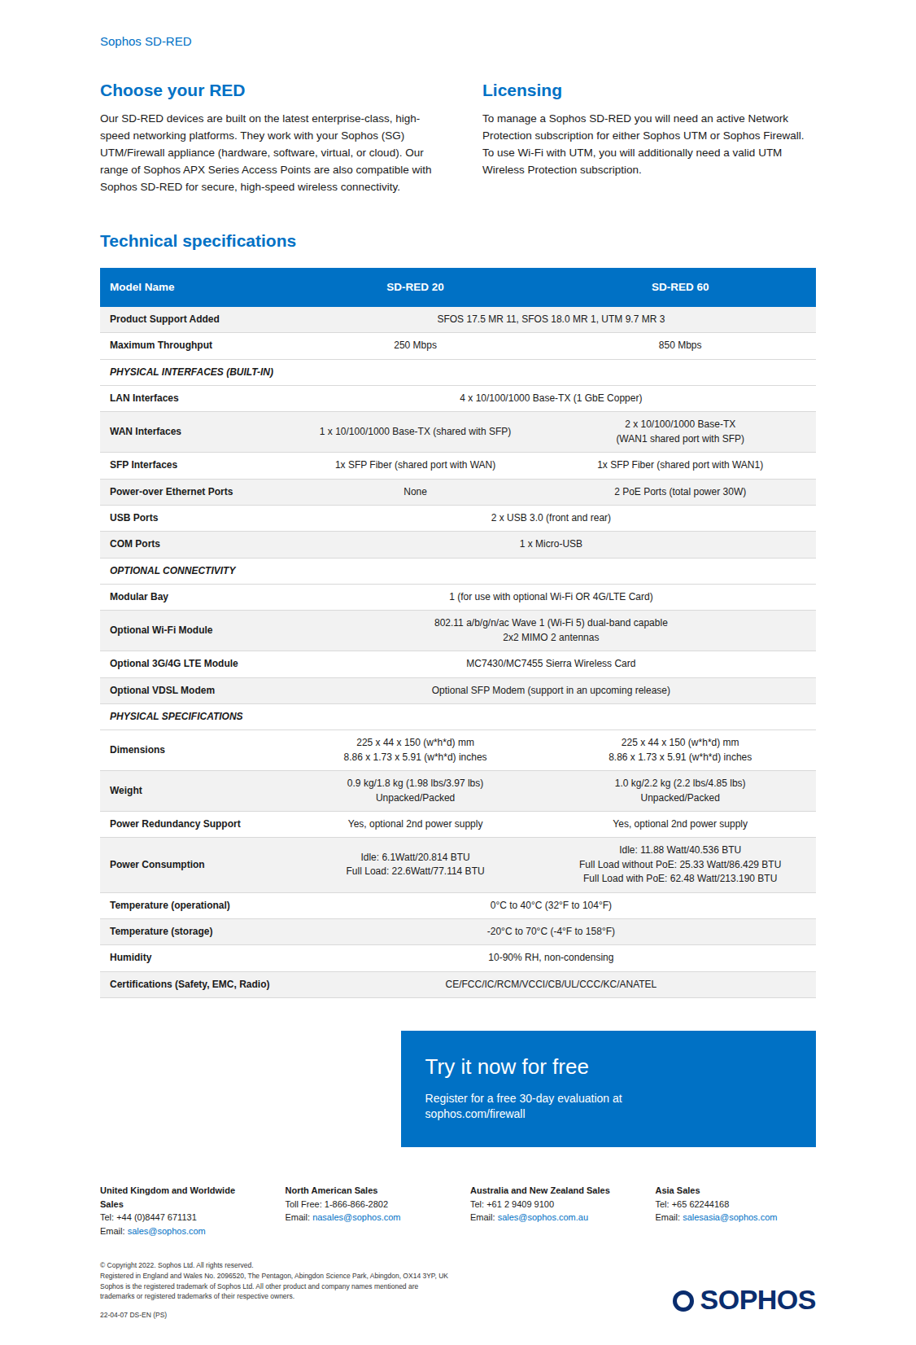Sophos SD-RED
Choose your RED
Our SD-RED devices are built on the latest enterprise-class, high-speed networking platforms. They work with your Sophos (SG) UTM/Firewall appliance (hardware, software, virtual, or cloud). Our range of Sophos APX Series Access Points are also compatible with Sophos SD-RED for secure, high-speed wireless connectivity.
Licensing
To manage a Sophos SD-RED you will need an active Network Protection subscription for either Sophos UTM or Sophos Firewall. To use Wi-Fi with UTM, you will additionally need a valid UTM Wireless Protection subscription.
Technical specifications
| Model Name | SD-RED 20 | SD-RED 60 |
| --- | --- | --- |
| Product Support Added | SFOS 17.5 MR 11, SFOS 18.0 MR 1, UTM 9.7 MR 3 |
| Maximum Throughput | 250 Mbps | 850 Mbps |
| PHYSICAL INTERFACES (BUILT-IN) |
| LAN Interfaces | 4 x 10/100/1000 Base-TX (1 GbE Copper) |
| WAN Interfaces | 1 x 10/100/1000 Base-TX (shared with SFP) | 2 x 10/100/1000 Base-TX (WAN1 shared port with SFP) |
| SFP Interfaces | 1x SFP Fiber (shared port with WAN) | 1x SFP Fiber (shared port with WAN1) |
| Power-over Ethernet Ports | None | 2 PoE Ports (total power 30W) |
| USB Ports | 2 x USB 3.0 (front and rear) |
| COM Ports | 1 x Micro-USB |
| OPTIONAL CONNECTIVITY |
| Modular Bay | 1 (for use with optional Wi-Fi OR 4G/LTE Card) |
| Optional Wi-Fi Module | 802.11 a/b/g/n/ac Wave 1 (Wi-Fi 5) dual-band capable 2x2 MIMO 2 antennas |
| Optional 3G/4G LTE Module | MC7430/MC7455 Sierra Wireless Card |
| Optional VDSL Modem | Optional SFP Modem (support in an upcoming release) |
| PHYSICAL SPECIFICATIONS |
| Dimensions | 225 x 44 x 150 (w*h*d) mm 8.86 x 1.73 x 5.91 (w*h*d) inches | 225 x 44 x 150 (w*h*d) mm 8.86 x 1.73 x 5.91 (w*h*d) inches |
| Weight | 0.9 kg/1.8 kg (1.98 lbs/3.97 lbs) Unpacked/Packed | 1.0 kg/2.2 kg (2.2 lbs/4.85 lbs) Unpacked/Packed |
| Power Redundancy Support | Yes, optional 2nd power supply | Yes, optional 2nd power supply |
| Power Consumption | Idle: 6.1Watt/20.814 BTU Full Load: 22.6Watt/77.114 BTU | Idle: 11.88 Watt/40.536 BTU Full Load without PoE: 25.33 Watt/86.429 BTU Full Load with PoE: 62.48 Watt/213.190 BTU |
| Temperature (operational) | 0°C to 40°C (32°F to 104°F) |
| Temperature (storage) | -20°C to 70°C (-4°F to 158°F) |
| Humidity | 10-90% RH, non-condensing |
| Certifications (Safety, EMC, Radio) | CE/FCC/IC/RCM/VCCI/CB/UL/CCC/KC/ANATEL |
Try it now for free
Register for a free 30-day evaluation at
sophos.com/firewall
United Kingdom and Worldwide Sales
Tel: +44 (0)8447 671131
Email: sales@sophos.com
North American Sales
Toll Free: 1-866-866-2802
Email: nasales@sophos.com
Australia and New Zealand Sales
Tel: +61 2 9409 9100
Email: sales@sophos.com.au
Asia Sales
Tel: +65 62244168
Email: salesasia@sophos.com
© Copyright 2022. Sophos Ltd. All rights reserved.
Registered in England and Wales No. 2096520, The Pentagon, Abingdon Science Park, Abingdon, OX14 3YP, UK
Sophos is the registered trademark of Sophos Ltd. All other product and company names mentioned are
trademarks or registered trademarks of their respective owners.
22-04-07 DS-EN (PS)
SOPHOS